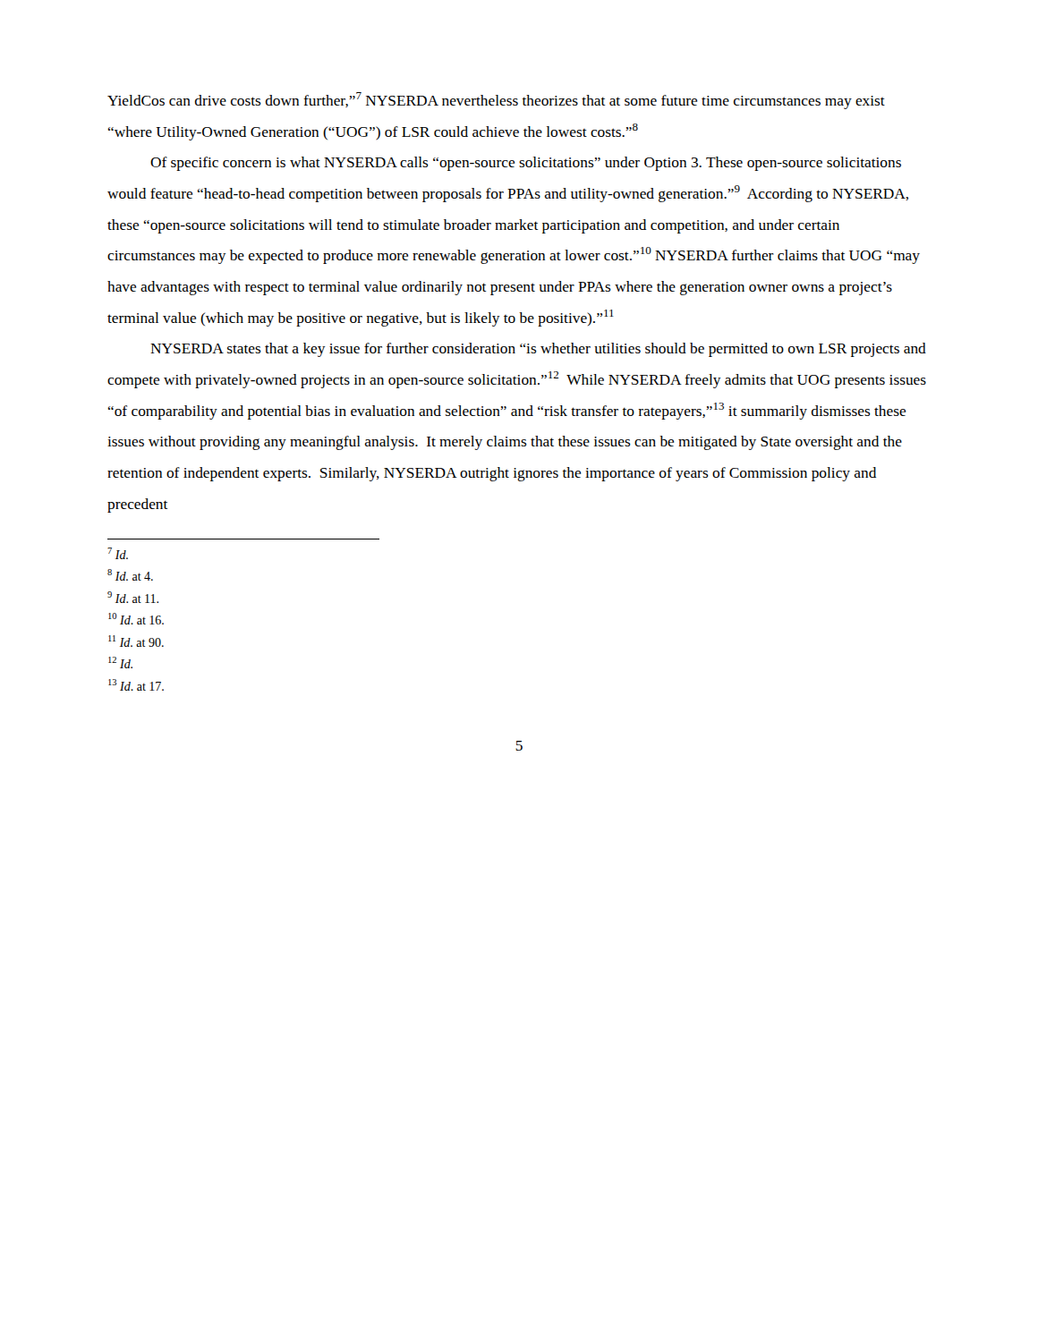YieldCos can drive costs down further,”7 NYSERDA nevertheless theorizes that at some future time circumstances may exist “where Utility-Owned Generation (“UOG”) of LSR could achieve the lowest costs.”8
Of specific concern is what NYSERDA calls “open-source solicitations” under Option 3. These open-source solicitations would feature “head-to-head competition between proposals for PPAs and utility-owned generation.”9 According to NYSERDA, these “open-source solicitations will tend to stimulate broader market participation and competition, and under certain circumstances may be expected to produce more renewable generation at lower cost.”10 NYSERDA further claims that UOG “may have advantages with respect to terminal value ordinarily not present under PPAs where the generation owner owns a project’s terminal value (which may be positive or negative, but is likely to be positive).”11
NYSERDA states that a key issue for further consideration “is whether utilities should be permitted to own LSR projects and compete with privately-owned projects in an open-source solicitation.”12 While NYSERDA freely admits that UOG presents issues “of comparability and potential bias in evaluation and selection” and “risk transfer to ratepayers,”13 it summarily dismisses these issues without providing any meaningful analysis. It merely claims that these issues can be mitigated by State oversight and the retention of independent experts. Similarly, NYSERDA outright ignores the importance of years of Commission policy and precedent
7 Id.
8 Id. at 4.
9 Id. at 11.
10 Id. at 16.
11 Id. at 90.
12 Id.
13 Id. at 17.
5